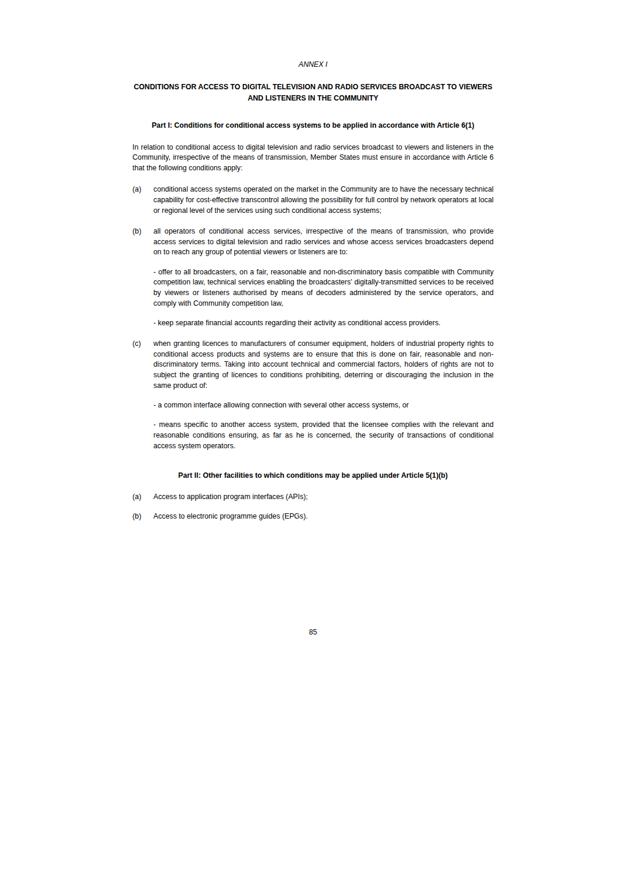ANNEX I
Conditions for access to digital television and radio services broadcast to viewers and listeners in the Community
Part I: Conditions for conditional access systems to be applied in accordance with Article 6(1)
In relation to conditional access to digital television and radio services broadcast to viewers and listeners in the Community, irrespective of the means of transmission, Member States must ensure in accordance with Article 6 that the following conditions apply:
(a)
conditional access systems operated on the market in the Community are to have the necessary technical capability for cost-effective transcontrol allowing the possibility for full control by network operators at local or regional level of the services using such conditional access systems;
(b)
all operators of conditional access services, irrespective of the means of transmission, who provide access services to digital television and radio services and whose access services broadcasters depend on to reach any group of potential viewers or listeners are to:
- offer to all broadcasters, on a fair, reasonable and non-discriminatory basis compatible with Community competition law, technical services enabling the broadcasters' digitally-transmitted services to be received by viewers or listeners authorised by means of decoders administered by the service operators, and comply with Community competition law,
- keep separate financial accounts regarding their activity as conditional access providers.
(c)
when granting licences to manufacturers of consumer equipment, holders of industrial property rights to conditional access products and systems are to ensure that this is done on fair, reasonable and non-discriminatory terms. Taking into account technical and commercial factors, holders of rights are not to subject the granting of licences to conditions prohibiting, deterring or discouraging the inclusion in the same product of:
- a common interface allowing connection with several other access systems, or
- means specific to another access system, provided that the licensee complies with the relevant and reasonable conditions ensuring, as far as he is concerned, the security of transactions of conditional access system operators.
Part II: Other facilities to which conditions may be applied under Article 5(1)(b)
(a)
Access to application program interfaces (APIs);
(b)
Access to electronic programme guides (EPGs).
85